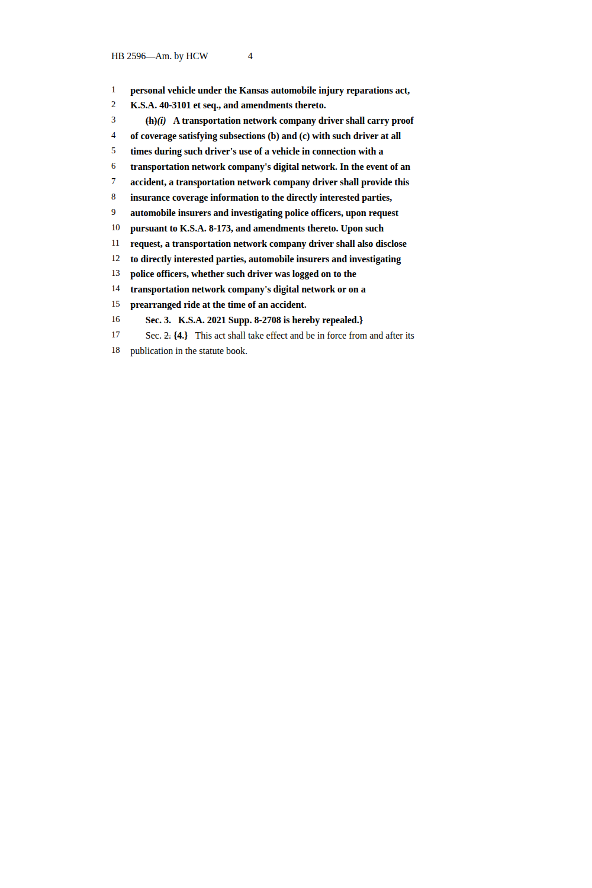HB 2596—Am. by HCW4
| 1 | personal vehicle under the Kansas automobile injury reparations act, |
| 2 | K.S.A. 40-3101 et seq., and amendments thereto. |
| 3 | (h) (i) A transportation network company driver shall carry proof |
| 4 | of coverage satisfying subsections (b) and (c) with such driver at all |
| 5 | times during such driver's use of a vehicle in connection with a |
| 6 | transportation network company's digital network. In the event of an |
| 7 | accident, a transportation network company driver shall provide this |
| 8 | insurance coverage information to the directly interested parties, |
| 9 | automobile insurers and investigating police officers, upon request |
| 10 | pursuant to K.S.A. 8-173, and amendments thereto. Upon such |
| 11 | request, a transportation network company driver shall also disclose |
| 12 | to directly interested parties, automobile insurers and investigating |
| 13 | police officers, whether such driver was logged on to the |
| 14 | transportation network company's digital network or on a |
| 15 | prearranged ride at the time of an accident. |
| 16 | Sec. 3. K.S.A. 2021 Supp. 8-2708 is hereby repealed.} |
| 17 | Sec. 2. {4.} This act shall take effect and be in force from and after its |
| 18 | publication in the statute book. |